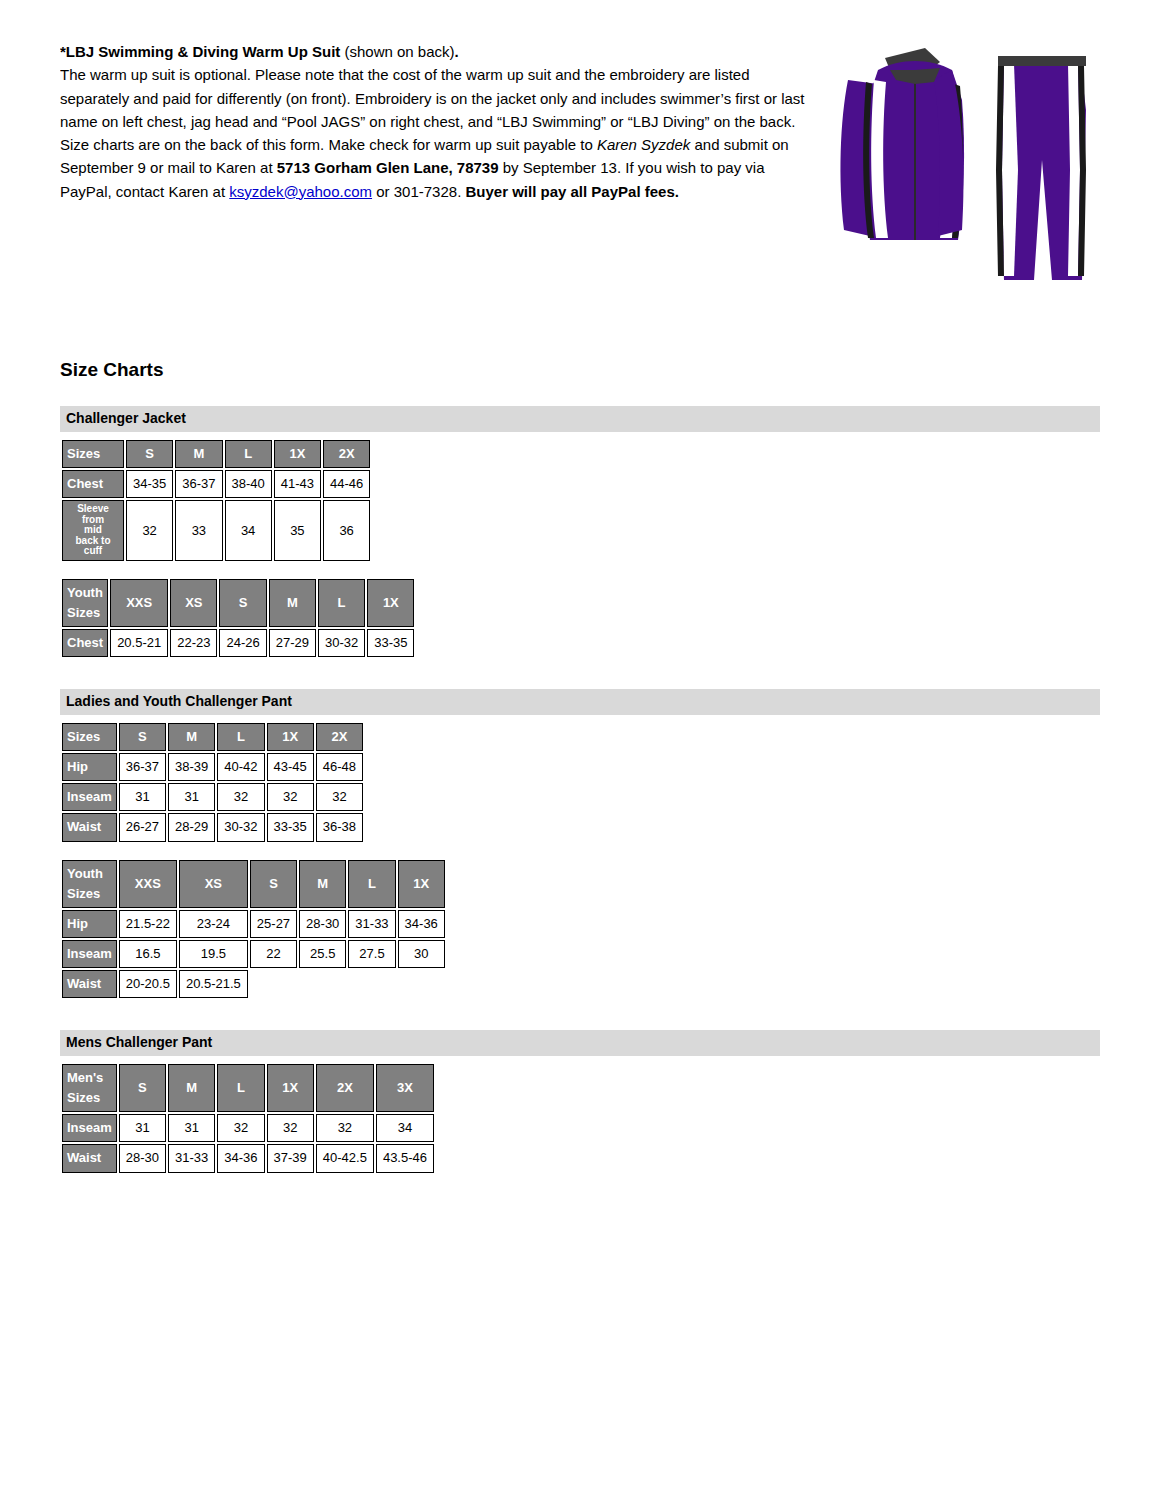Purple warm up suit: jacket and pants
*LBJ Swimming & Diving Warm Up Suit (shown on back).
The warm up suit is optional. Please note that the cost of the warm up suit and the embroidery are listed separately and paid for differently (on front). Embroidery is on the jacket only and includes swimmer’s first or last name on left chest, jag head and “Pool JAGS” on right chest, and “LBJ Swimming” or “LBJ Diving” on the back. Size charts are on the back of this form. Make check for warm up suit payable to Karen Syzdek and submit on September 9 or mail to Karen at 5713 Gorham Glen Lane, 78739 by September 13. If you wish to pay via PayPal, contact Karen at ksyzdek@yahoo.com or 301-7328. Buyer will pay all PayPal fees.
Size Charts
Challenger Jacket
| Sizes | S | M | L | 1X | 2X |
| --- | --- | --- | --- | --- | --- |
| Chest | 34-35 | 36-37 | 38-40 | 41-43 | 44-46 |
| Sleeve from mid back to cuff | 32 | 33 | 34 | 35 | 36 |
| Youth Sizes | XXS | XS | S | M | L | 1X |
| --- | --- | --- | --- | --- | --- | --- |
| Chest | 20.5-21 | 22-23 | 24-26 | 27-29 | 30-32 | 33-35 |
Ladies and Youth Challenger Pant
| Sizes | S | M | L | 1X | 2X |
| --- | --- | --- | --- | --- | --- |
| Hip | 36-37 | 38-39 | 40-42 | 43-45 | 46-48 |
| Inseam | 31 | 31 | 32 | 32 | 32 |
| Waist | 26-27 | 28-29 | 30-32 | 33-35 | 36-38 |
| Youth Sizes | XXS | XS | S | M | L | 1X |
| --- | --- | --- | --- | --- | --- | --- |
| Hip | 21.5-22 | 23-24 | 25-27 | 28-30 | 31-33 | 34-36 |
| Inseam | 16.5 | 19.5 | 22 | 25.5 | 27.5 | 30 |
| Waist | 20-20.5 | 20.5-21.5 |
Mens Challenger Pant
| Men's Sizes | S | M | L | 1X | 2X | 3X |
| --- | --- | --- | --- | --- | --- | --- |
| Inseam | 31 | 31 | 32 | 32 | 32 | 34 |
| Waist | 28-30 | 31-33 | 34-36 | 37-39 | 40-42.5 | 43.5-46 |